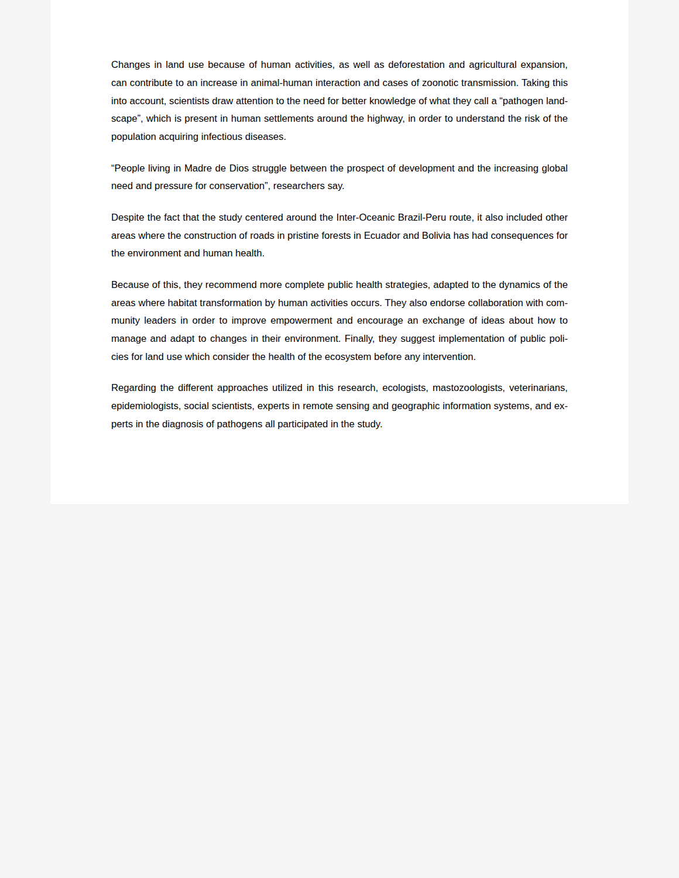Changes in land use because of human activities, as well as deforestation and agricultural expansion, can contribute to an increase in animal-human interaction and cases of zoonotic transmission. Taking this into account, scientists draw attention to the need for better knowledge of what they call a “pathogen landscape”, which is present in human settlements around the highway, in order to understand the risk of the population acquiring infectious diseases.
“People living in Madre de Dios struggle between the prospect of development and the increasing global need and pressure for conservation”, researchers say.
Despite the fact that the study centered around the Inter-Oceanic Brazil-Peru route, it also included other areas where the construction of roads in pristine forests in Ecuador and Bolivia has had consequences for the environment and human health.
Because of this, they recommend more complete public health strategies, adapted to the dynamics of the areas where habitat transformation by human activities occurs. They also endorse collaboration with community leaders in order to improve empowerment and encourage an exchange of ideas about how to manage and adapt to changes in their environment. Finally, they suggest implementation of public policies for land use which consider the health of the ecosystem before any intervention.
Regarding the different approaches utilized in this research, ecologists, mastozoologists, veterinarians, epidemiologists, social scientists, experts in remote sensing and geographic information systems, and experts in the diagnosis of pathogens all participated in the study.